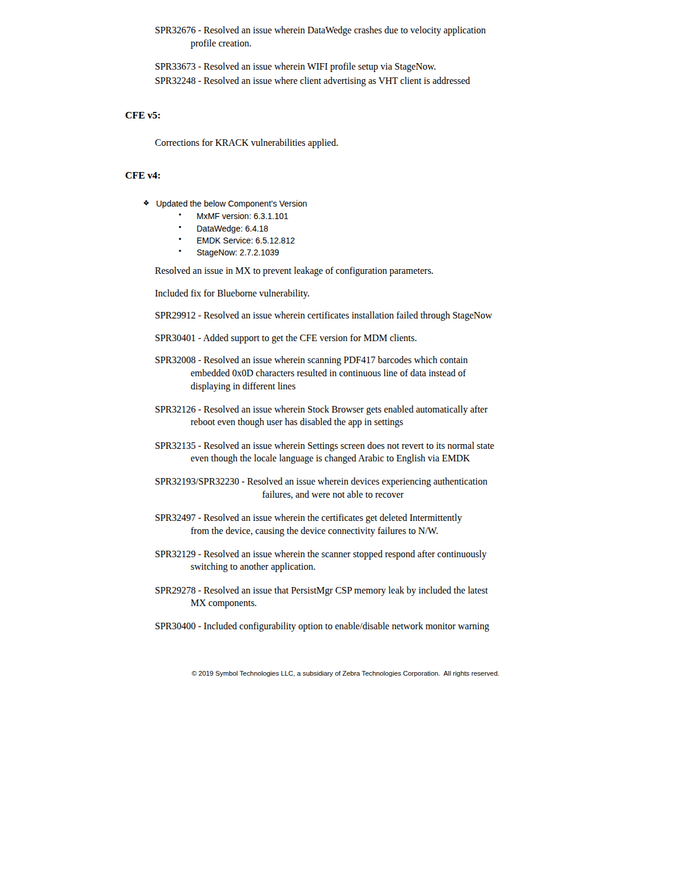SPR32676 - Resolved an issue wherein DataWedge crashes due to velocity application
profile creation.
SPR33673 - Resolved an issue wherein WIFI profile setup via StageNow.
SPR32248 - Resolved an issue where client advertising as VHT client is addressed
CFE v5:
Corrections for KRACK vulnerabilities applied.
CFE v4:
Updated the below Component’s Version
MxMF version: 6.3.1.101
DataWedge: 6.4.18
EMDK Service: 6.5.12.812
StageNow: 2.7.2.1039
Resolved an issue in MX to prevent leakage of configuration parameters.
Included fix for Blueborne vulnerability.
SPR29912 - Resolved an issue wherein certificates installation failed through StageNow
SPR30401 - Added support to get the CFE version for MDM clients.
SPR32008 - Resolved an issue wherein scanning PDF417 barcodes which contain
embedded 0x0D characters resulted in continuous line of data instead of displaying in different lines
SPR32126 - Resolved an issue wherein Stock Browser gets enabled automatically after
reboot even though user has disabled the app in settings
SPR32135 - Resolved an issue wherein Settings screen does not revert to its normal state
even though the locale language is changed Arabic to English via EMDK
SPR32193/SPR32230 - Resolved an issue wherein devices experiencing authentication
failures, and were not able to recover
SPR32497 - Resolved an issue wherein the certificates get deleted Intermittently
from the device, causing the device connectivity failures to N/W.
SPR32129 - Resolved an issue wherein the scanner stopped respond after continuously
switching to another application.
SPR29278 - Resolved an issue that PersistMgr CSP memory leak by included the latest
MX components.
SPR30400 - Included configurability option to enable/disable network monitor warning
© 2019 Symbol Technologies LLC, a subsidiary of Zebra Technologies Corporation. All rights reserved.